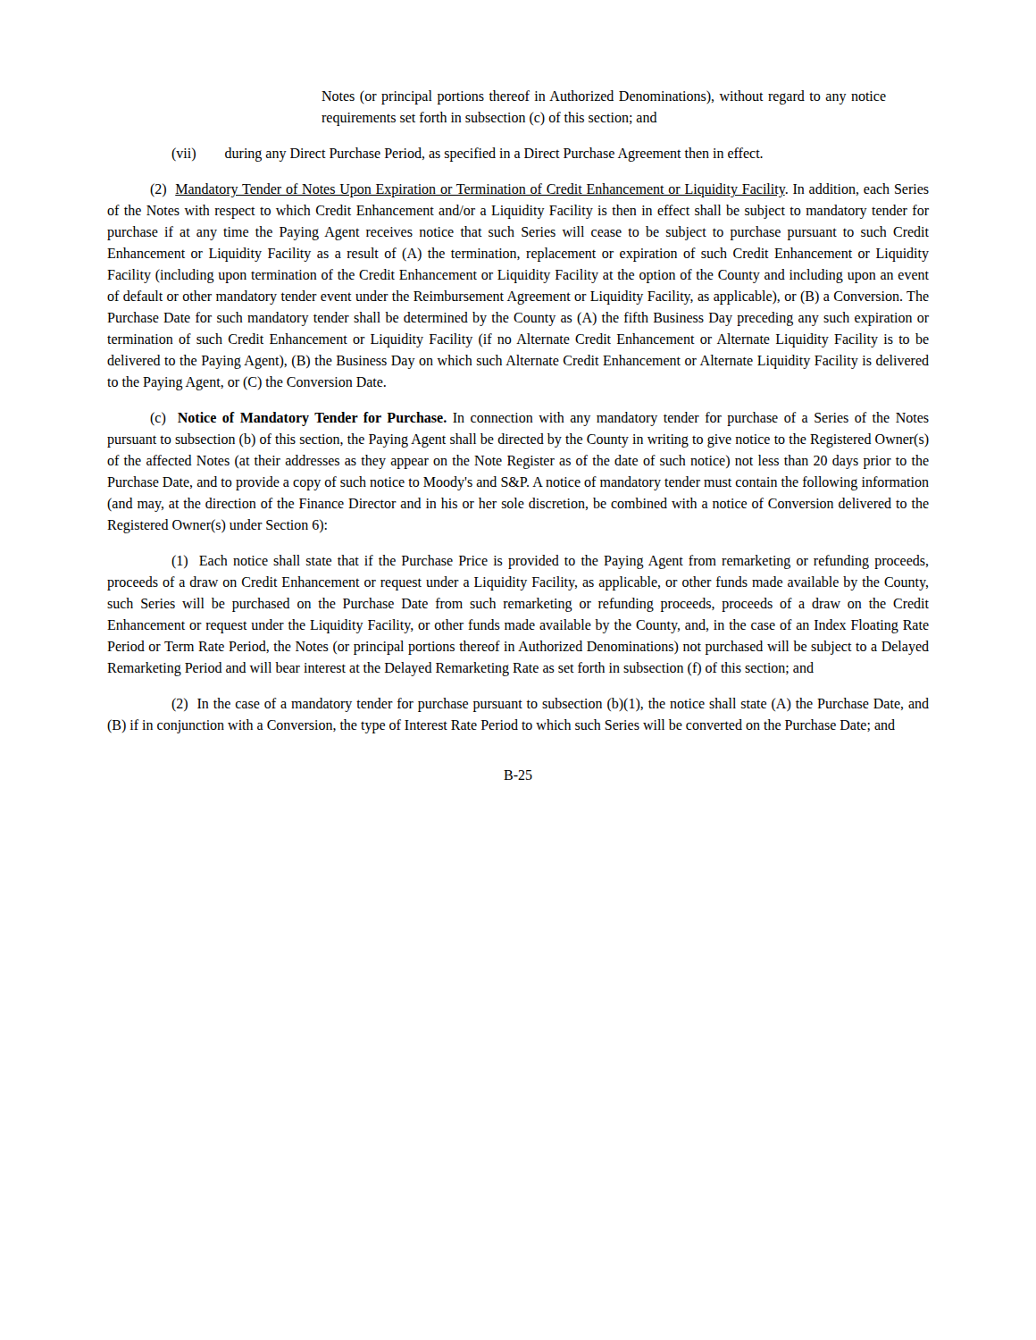Notes (or principal portions thereof in Authorized Denominations), without regard to any notice requirements set forth in subsection (c) of this section; and
(vii) during any Direct Purchase Period, as specified in a Direct Purchase Agreement then in effect.
(2) Mandatory Tender of Notes Upon Expiration or Termination of Credit Enhancement or Liquidity Facility. In addition, each Series of the Notes with respect to which Credit Enhancement and/or a Liquidity Facility is then in effect shall be subject to mandatory tender for purchase if at any time the Paying Agent receives notice that such Series will cease to be subject to purchase pursuant to such Credit Enhancement or Liquidity Facility as a result of (A) the termination, replacement or expiration of such Credit Enhancement or Liquidity Facility (including upon termination of the Credit Enhancement or Liquidity Facility at the option of the County and including upon an event of default or other mandatory tender event under the Reimbursement Agreement or Liquidity Facility, as applicable), or (B) a Conversion. The Purchase Date for such mandatory tender shall be determined by the County as (A) the fifth Business Day preceding any such expiration or termination of such Credit Enhancement or Liquidity Facility (if no Alternate Credit Enhancement or Alternate Liquidity Facility is to be delivered to the Paying Agent), (B) the Business Day on which such Alternate Credit Enhancement or Alternate Liquidity Facility is delivered to the Paying Agent, or (C) the Conversion Date.
(c) Notice of Mandatory Tender for Purchase. In connection with any mandatory tender for purchase of a Series of the Notes pursuant to subsection (b) of this section, the Paying Agent shall be directed by the County in writing to give notice to the Registered Owner(s) of the affected Notes (at their addresses as they appear on the Note Register as of the date of such notice) not less than 20 days prior to the Purchase Date, and to provide a copy of such notice to Moody's and S&P. A notice of mandatory tender must contain the following information (and may, at the direction of the Finance Director and in his or her sole discretion, be combined with a notice of Conversion delivered to the Registered Owner(s) under Section 6):
(1) Each notice shall state that if the Purchase Price is provided to the Paying Agent from remarketing or refunding proceeds, proceeds of a draw on Credit Enhancement or request under a Liquidity Facility, as applicable, or other funds made available by the County, such Series will be purchased on the Purchase Date from such remarketing or refunding proceeds, proceeds of a draw on the Credit Enhancement or request under the Liquidity Facility, or other funds made available by the County, and, in the case of an Index Floating Rate Period or Term Rate Period, the Notes (or principal portions thereof in Authorized Denominations) not purchased will be subject to a Delayed Remarketing Period and will bear interest at the Delayed Remarketing Rate as set forth in subsection (f) of this section; and
(2) In the case of a mandatory tender for purchase pursuant to subsection (b)(1), the notice shall state (A) the Purchase Date, and (B) if in conjunction with a Conversion, the type of Interest Rate Period to which such Series will be converted on the Purchase Date; and
B-25